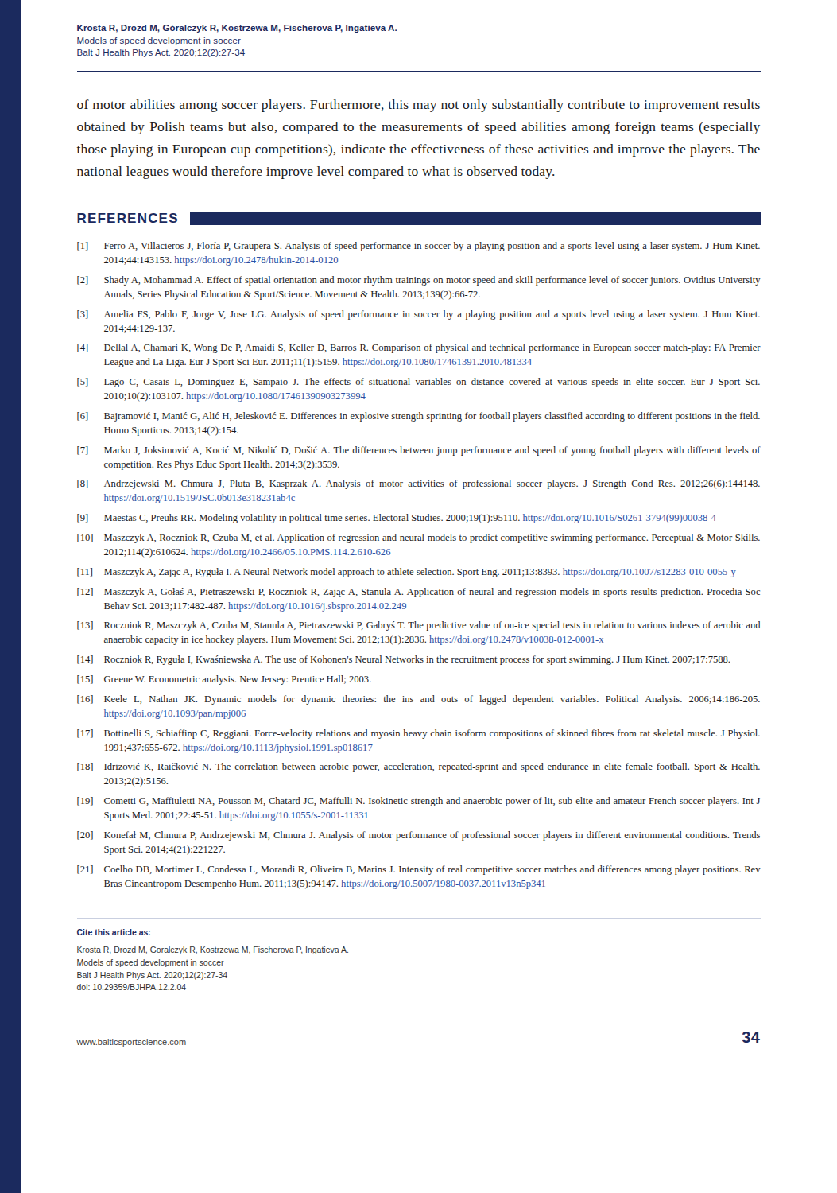Krosta R, Drozd M, Góralczyk R, Kostrzewa M, Fischerova P, Ingatieva A.
Models of speed development in soccer
Balt J Health Phys Act. 2020;12(2):27-34
of motor abilities among soccer players. Furthermore, this may not only substantially contribute to improvement results obtained by Polish teams but also, compared to the measurements of speed abilities among foreign teams (especially those playing in European cup competitions), indicate the effectiveness of these activities and improve the players. The national leagues would therefore improve level compared to what is observed today.
References
Ferro A, Villacieros J, Floría P, Graupera S. Analysis of speed performance in soccer by a playing position and a sports level using a laser system. J Hum Kinet. 2014;44:143153. https://doi.org/10.2478/hukin-2014-0120
Shady A, Mohammad A. Effect of spatial orientation and motor rhythm trainings on motor speed and skill performance level of soccer juniors. Ovidius University Annals, Series Physical Education & Sport/Science. Movement & Health. 2013;139(2):66-72.
Amelia FS, Pablo F, Jorge V, Jose LG. Analysis of speed performance in soccer by a playing position and a sports level using a laser system. J Hum Kinet. 2014;44:129-137.
Dellal A, Chamari K, Wong De P, Amaidi S, Keller D, Barros R. Comparison of physical and technical performance in European soccer match-play: FA Premier League and La Liga. Eur J Sport Sci Eur. 2011;11(1):5159. https://doi.org/10.1080/17461391.2010.481334
Lago C, Casais L, Dominguez E, Sampaio J. The effects of situational variables on distance covered at various speeds in elite soccer. Eur J Sport Sci. 2010;10(2):103107. https://doi.org/10.1080/17461390903273994
Bajramović I, Manić G, Alić H, Jelesković E. Differences in explosive strength sprinting for football players classified according to different positions in the field. Homo Sporticus. 2013;14(2):154.
Marko J, Joksimović A, Kocić M, Nikolić D, Došić A. The differences between jump performance and speed of young football players with different levels of competition. Res Phys Educ Sport Health. 2014;3(2):3539.
Andrzejewski M. Chmura J, Pluta B, Kasprzak A. Analysis of motor activities of professional soccer players. J Strength Cond Res. 2012;26(6):144148. https://doi.org/10.1519/JSC.0b013e318231ab4c
Maestas C, Preuhs RR. Modeling volatility in political time series. Electoral Studies. 2000;19(1):95110. https://doi.org/10.1016/S0261-3794(99)00038-4
Maszczyk A, Roczniok R, Czuba M, et al. Application of regression and neural models to predict competitive swimming performance. Perceptual & Motor Skills. 2012;114(2):610624. https://doi.org/10.2466/05.10.PMS.114.2.610-626
Maszczyk A, Zając A, Ryguła I. A Neural Network model approach to athlete selection. Sport Eng. 2011;13:8393. https://doi.org/10.1007/s12283-010-0055-y
Maszczyk A, Gołaś A, Pietraszewski P, Roczniok R, Zając A, Stanula A. Application of neural and regression models in sports results prediction. Procedia Soc Behav Sci. 2013;117:482-487. https://doi.org/10.1016/j.sbspro.2014.02.249
Roczniok R, Maszczyk A, Czuba M, Stanula A, Pietraszewski P, Gabryś T. The predictive value of on-ice special tests in relation to various indexes of aerobic and anaerobic capacity in ice hockey players. Hum Movement Sci. 2012;13(1):2836. https://doi.org/10.2478/v10038-012-0001-x
Roczniok R, Ryguła I, Kwaśniewska A. The use of Kohonen's Neural Networks in the recruitment process for sport swimming. J Hum Kinet. 2007;17:7588.
Greene W. Econometric analysis. New Jersey: Prentice Hall; 2003.
Keele L, Nathan JK. Dynamic models for dynamic theories: the ins and outs of lagged dependent variables. Political Analysis. 2006;14:186-205. https://doi.org/10.1093/pan/mpj006
Bottinelli S, Schiaffinp C, Reggiani. Force-velocity relations and myosin heavy chain isoform compositions of skinned fibres from rat skeletal muscle. J Physiol. 1991;437:655-672. https://doi.org/10.1113/jphysiol.1991.sp018617
Idrizović K, Raičković N. The correlation between aerobic power, acceleration, repeated-sprint and speed endurance in elite female football. Sport & Health. 2013;2(2):5156.
Cometti G, Maffiuletti NA, Pousson M, Chatard JC, Maffulli N. Isokinetic strength and anaerobic power of lit, sub-elite and amateur French soccer players. Int J Sports Med. 2001;22:45-51. https://doi.org/10.1055/s-2001-11331
Konefał M, Chmura P, Andrzejewski M, Chmura J. Analysis of motor performance of professional soccer players in different environmental conditions. Trends Sport Sci. 2014;4(21):221227.
Coelho DB, Mortimer L, Condessa L, Morandi R, Oliveira B, Marins J. Intensity of real competitive soccer matches and differences among player positions. Rev Bras Cineantropom Desempenho Hum. 2011;13(5):94147. https://doi.org/10.5007/1980-0037.2011v13n5p341
Cite this article as:
Krosta R, Drozd M, Goralczyk R, Kostrzewa M, Fischerova P, Ingatieva A.
Models of speed development in soccer
Balt J Health Phys Act. 2020;12(2):27-34
doi: 10.29359/BJHPA.12.2.04
www.balticsportscience.com
34